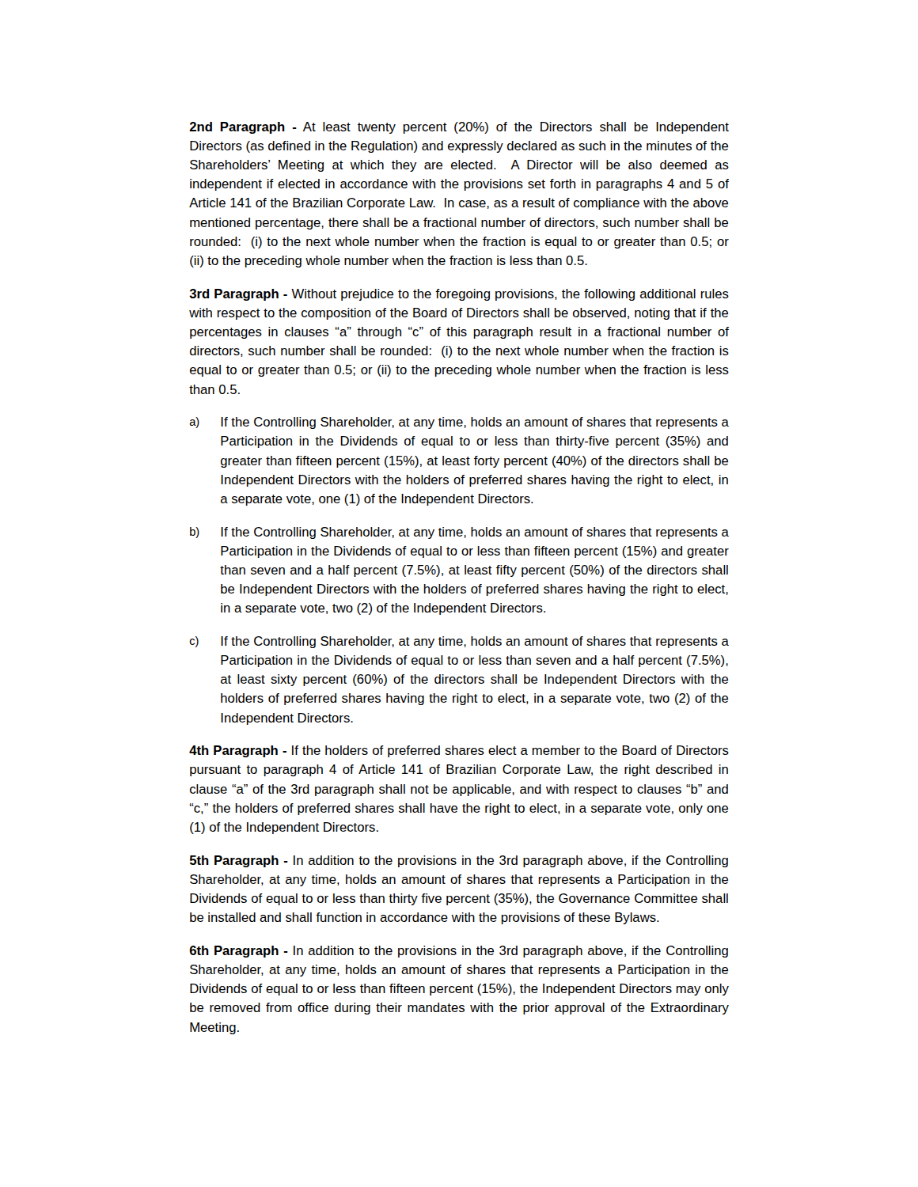2nd Paragraph - At least twenty percent (20%) of the Directors shall be Independent Directors (as defined in the Regulation) and expressly declared as such in the minutes of the Shareholders’ Meeting at which they are elected. A Director will be also deemed as independent if elected in accordance with the provisions set forth in paragraphs 4 and 5 of Article 141 of the Brazilian Corporate Law. In case, as a result of compliance with the above mentioned percentage, there shall be a fractional number of directors, such number shall be rounded: (i) to the next whole number when the fraction is equal to or greater than 0.5; or (ii) to the preceding whole number when the fraction is less than 0.5.
3rd Paragraph - Without prejudice to the foregoing provisions, the following additional rules with respect to the composition of the Board of Directors shall be observed, noting that if the percentages in clauses “a” through “c” of this paragraph result in a fractional number of directors, such number shall be rounded: (i) to the next whole number when the fraction is equal to or greater than 0.5; or (ii) to the preceding whole number when the fraction is less than 0.5.
If the Controlling Shareholder, at any time, holds an amount of shares that represents a Participation in the Dividends of equal to or less than thirty-five percent (35%) and greater than fifteen percent (15%), at least forty percent (40%) of the directors shall be Independent Directors with the holders of preferred shares having the right to elect, in a separate vote, one (1) of the Independent Directors.
If the Controlling Shareholder, at any time, holds an amount of shares that represents a Participation in the Dividends of equal to or less than fifteen percent (15%) and greater than seven and a half percent (7.5%), at least fifty percent (50%) of the directors shall be Independent Directors with the holders of preferred shares having the right to elect, in a separate vote, two (2) of the Independent Directors.
If the Controlling Shareholder, at any time, holds an amount of shares that represents a Participation in the Dividends of equal to or less than seven and a half percent (7.5%), at least sixty percent (60%) of the directors shall be Independent Directors with the holders of preferred shares having the right to elect, in a separate vote, two (2) of the Independent Directors.
4th Paragraph - If the holders of preferred shares elect a member to the Board of Directors pursuant to paragraph 4 of Article 141 of Brazilian Corporate Law, the right described in clause “a” of the 3rd paragraph shall not be applicable, and with respect to clauses “b” and “c,” the holders of preferred shares shall have the right to elect, in a separate vote, only one (1) of the Independent Directors.
5th Paragraph - In addition to the provisions in the 3rd paragraph above, if the Controlling Shareholder, at any time, holds an amount of shares that represents a Participation in the Dividends of equal to or less than thirty five percent (35%), the Governance Committee shall be installed and shall function in accordance with the provisions of these Bylaws.
6th Paragraph - In addition to the provisions in the 3rd paragraph above, if the Controlling Shareholder, at any time, holds an amount of shares that represents a Participation in the Dividends of equal to or less than fifteen percent (15%), the Independent Directors may only be removed from office during their mandates with the prior approval of the Extraordinary Meeting.